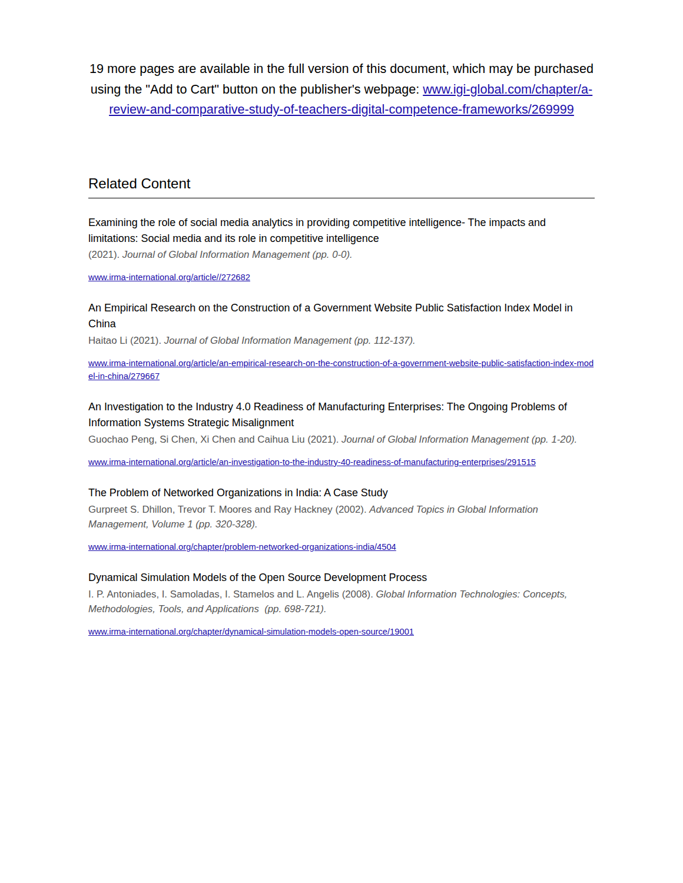19 more pages are available in the full version of this document, which may be purchased using the "Add to Cart" button on the publisher's webpage: www.igi-global.com/chapter/a-review-and-comparative-study-of-teachers-digital-competence-frameworks/269999
Related Content
Examining the role of social media analytics in providing competitive intelligence- The impacts and limitations: Social media and its role in competitive intelligence
(2021). Journal of Global Information Management (pp. 0-0).
www.irma-international.org/article//272682
An Empirical Research on the Construction of a Government Website Public Satisfaction Index Model in China
Haitao Li (2021). Journal of Global Information Management (pp. 112-137).
www.irma-international.org/article/an-empirical-research-on-the-construction-of-a-government-website-public-satisfaction-index-model-in-china/279667
An Investigation to the Industry 4.0 Readiness of Manufacturing Enterprises: The Ongoing Problems of Information Systems Strategic Misalignment
Guochao Peng, Si Chen, Xi Chen and Caihua Liu (2021). Journal of Global Information Management (pp. 1-20).
www.irma-international.org/article/an-investigation-to-the-industry-40-readiness-of-manufacturing-enterprises/291515
The Problem of Networked Organizations in India: A Case Study
Gurpreet S. Dhillon, Trevor T. Moores and Ray Hackney (2002). Advanced Topics in Global Information Management, Volume 1 (pp. 320-328).
www.irma-international.org/chapter/problem-networked-organizations-india/4504
Dynamical Simulation Models of the Open Source Development Process
I. P. Antoniades, I. Samoladas, I. Stamelos and L. Angelis (2008). Global Information Technologies: Concepts, Methodologies, Tools, and Applications (pp. 698-721).
www.irma-international.org/chapter/dynamical-simulation-models-open-source/19001